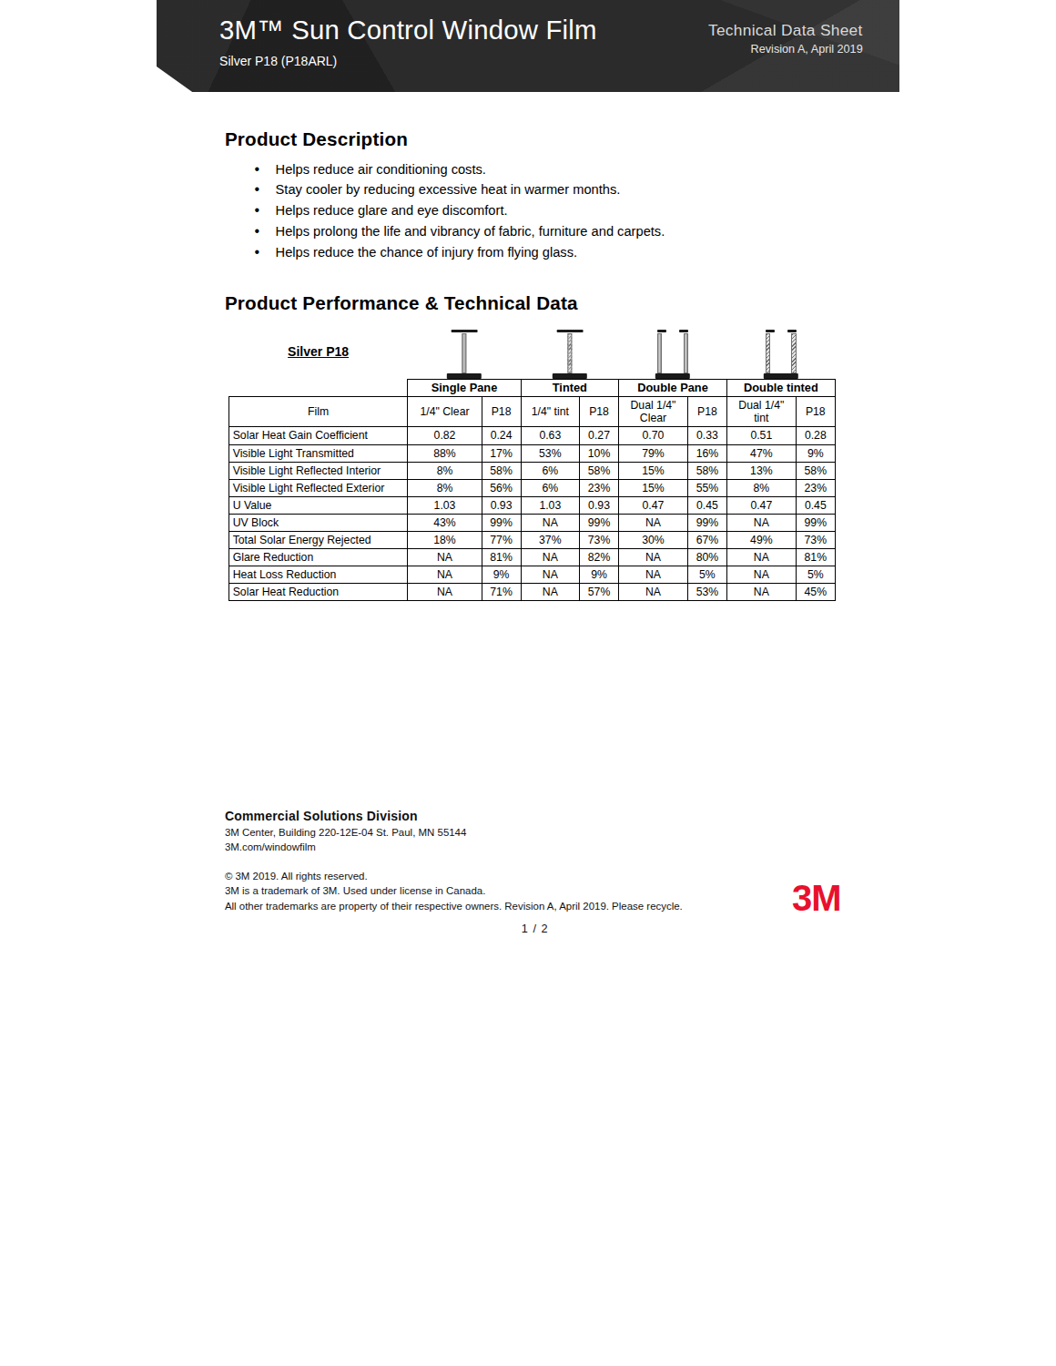3M™ Sun Control Window Film
Silver P18 (P18ARL)
Technical Data Sheet
Revision A, April 2019
Product Description
Helps reduce air conditioning costs.
Stay cooler by reducing excessive heat in warmer months.
Helps reduce glare and eye discomfort.
Helps prolong the life and vibrancy of fabric, furniture and carpets.
Helps reduce the chance of injury from flying glass.
Product Performance & Technical Data
| Silver P18 | | | | |
| | Single Pane | Tinted | Double Pane | Double tinted |
| Film | 1/4" Clear | P18 | 1/4" tint | P18 | Dual 1/4" Clear | P18 | Dual 1/4" tint | P18 |
| Solar Heat Gain Coefficient | 0.82 | 0.24 | 0.63 | 0.27 | 0.70 | 0.33 | 0.51 | 0.28 |
| Visible Light Transmitted | 88% | 17% | 53% | 10% | 79% | 16% | 47% | 9% |
| Visible Light Reflected Interior | 8% | 58% | 6% | 58% | 15% | 58% | 13% | 58% |
| Visible Light Reflected Exterior | 8% | 56% | 6% | 23% | 15% | 55% | 8% | 23% |
| U Value | 1.03 | 0.93 | 1.03 | 0.93 | 0.47 | 0.45 | 0.47 | 0.45 |
| UV Block | 43% | 99% | NA | 99% | NA | 99% | NA | 99% |
| Total Solar Energy Rejected | 18% | 77% | 37% | 73% | 30% | 67% | 49% | 73% |
| Glare Reduction | NA | 81% | NA | 82% | NA | 80% | NA | 81% |
| Heat Loss Reduction | NA | 9% | NA | 9% | NA | 5% | NA | 5% |
| Solar Heat Reduction | NA | 71% | NA | 57% | NA | 53% | NA | 45% |
Commercial Solutions Division
3M Center, Building 220-12E-04 St. Paul, MN 55144
3M.com/windowfilm
© 3M 2019. All rights reserved.
3M is a trademark of 3M. Used under license in Canada.
All other trademarks are property of their respective owners. Revision A, April 2019. Please recycle.
3M
1 / 2